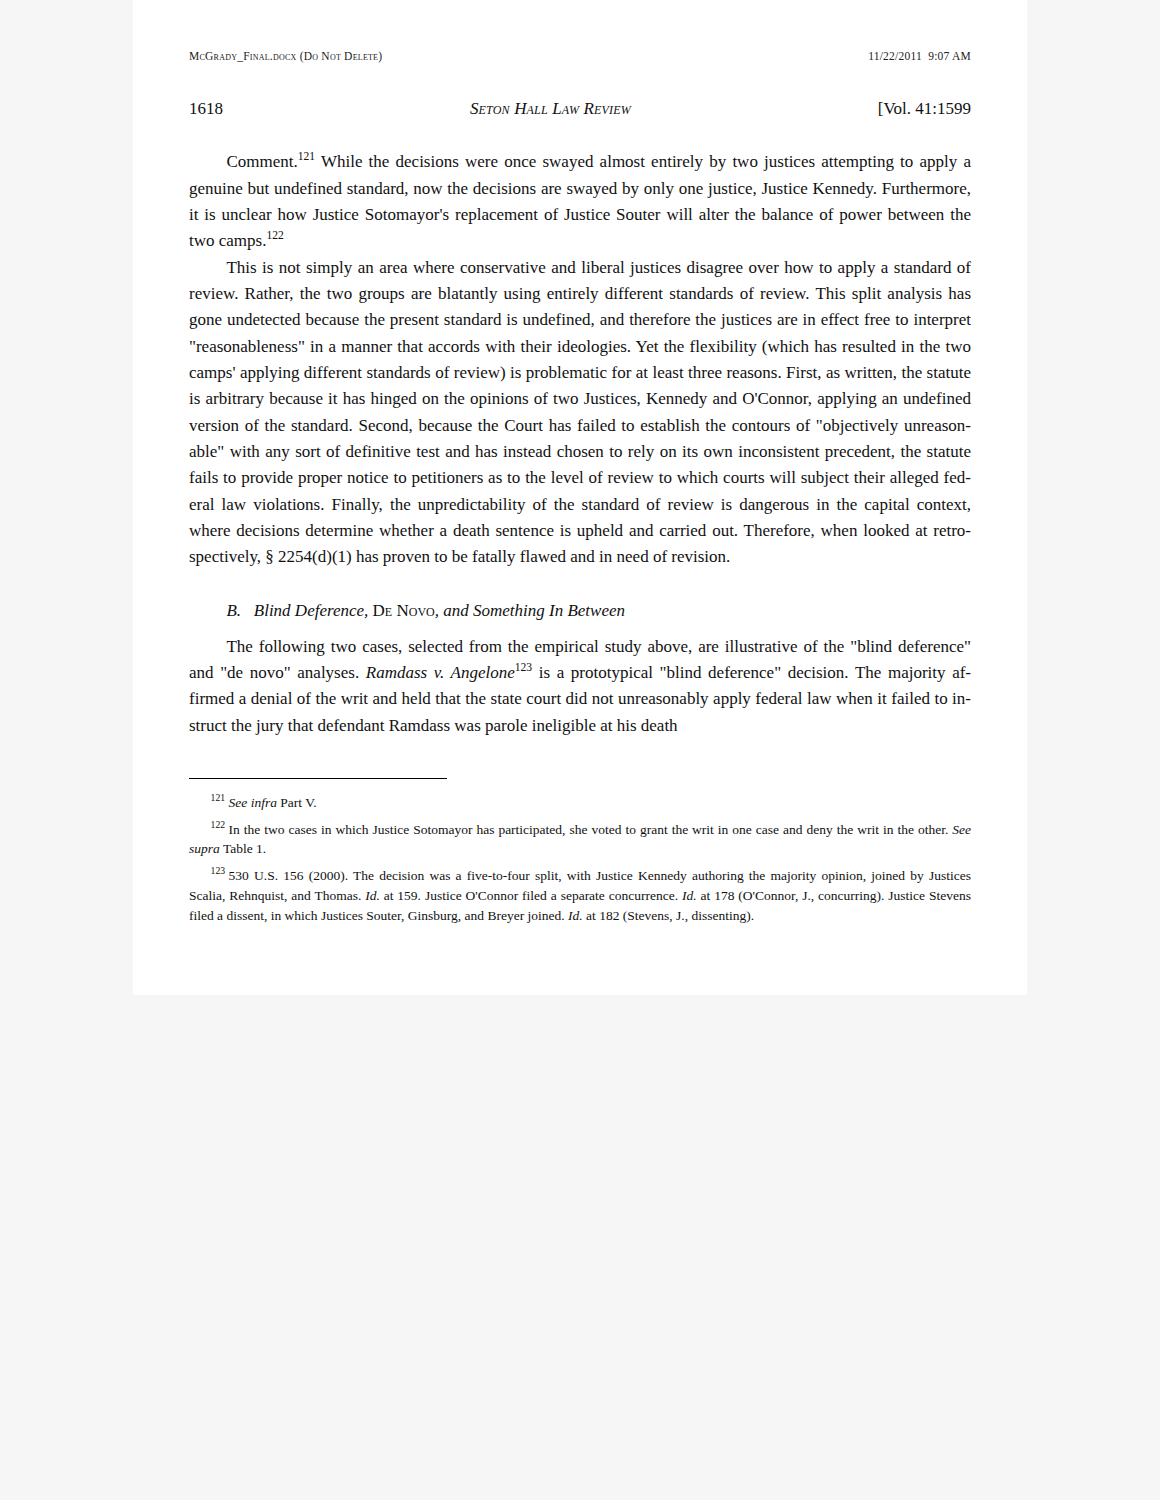Mc Grady_Final.docx (Do Not Delete) 11/22/2011 9:07 AM
1618 Seton Hall Law Review [Vol. 41:1599
Comment.121 While the decisions were once swayed almost entirely by two justices attempting to apply a genuine but undefined standard, now the decisions are swayed by only one justice, Justice Kennedy. Furthermore, it is unclear how Justice Sotomayor's replacement of Justice Souter will alter the balance of power between the two camps.122
This is not simply an area where conservative and liberal justices disagree over how to apply a standard of review. Rather, the two groups are blatantly using entirely different standards of review. This split analysis has gone undetected because the present standard is undefined, and therefore the justices are in effect free to interpret "reasonableness" in a manner that accords with their ideologies. Yet the flexibility (which has resulted in the two camps' applying different standards of review) is problematic for at least three reasons. First, as written, the statute is arbitrary because it has hinged on the opinions of two Justices, Kennedy and O'Connor, applying an undefined version of the standard. Second, because the Court has failed to establish the contours of "objectively unreasonable" with any sort of definitive test and has instead chosen to rely on its own inconsistent precedent, the statute fails to provide proper notice to petitioners as to the level of review to which courts will subject their alleged federal law violations. Finally, the unpredictability of the standard of review is dangerous in the capital context, where decisions determine whether a death sentence is upheld and carried out. Therefore, when looked at retrospectively, § 2254(d)(1) has proven to be fatally flawed and in need of revision.
B. Blind Deference, De Novo, and Something In Between
The following two cases, selected from the empirical study above, are illustrative of the "blind deference" and "de novo" analyses. Ramdass v. Angelone123 is a prototypical "blind deference" decision. The majority affirmed a denial of the writ and held that the state court did not unreasonably apply federal law when it failed to instruct the jury that defendant Ramdass was parole ineligible at his death
121 See infra Part V.
122 In the two cases in which Justice Sotomayor has participated, she voted to grant the writ in one case and deny the writ in the other. See supra Table 1.
123530 U.S. 156 (2000). The decision was a five-to-four split, with Justice Kennedy authoring the majority opinion, joined by Justices Scalia, Rehnquist, and Thomas. Id. at 159. Justice O'Connor filed a separate concurrence. Id. at 178 (O'Connor, J., concurring). Justice Stevens filed a dissent, in which Justices Souter, Ginsburg, and Breyer joined. Id. at 182 (Stevens, J., dissenting).